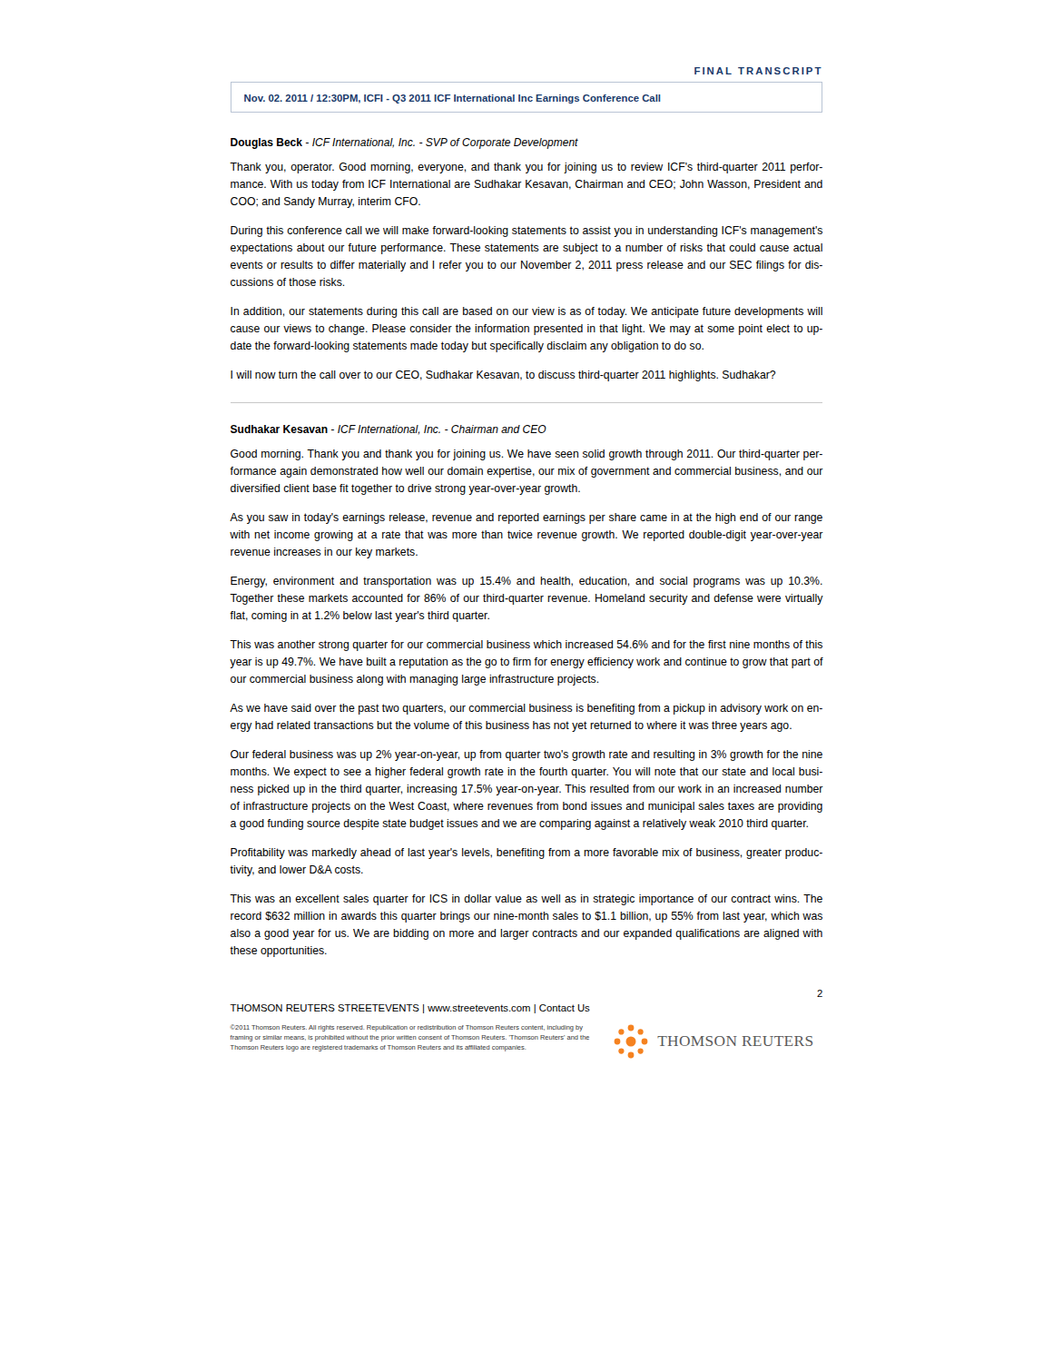FINAL TRANSCRIPT
Nov. 02. 2011 / 12:30PM, ICFI - Q3 2011 ICF International Inc Earnings Conference Call
Douglas Beck - ICF International, Inc. - SVP of Corporate Development
Thank you, operator. Good morning, everyone, and thank you for joining us to review ICF's third-quarter 2011 performance. With us today from ICF International are Sudhakar Kesavan, Chairman and CEO; John Wasson, President and COO; and Sandy Murray, interim CFO.
During this conference call we will make forward-looking statements to assist you in understanding ICF's management's expectations about our future performance. These statements are subject to a number of risks that could cause actual events or results to differ materially and I refer you to our November 2, 2011 press release and our SEC filings for discussions of those risks.
In addition, our statements during this call are based on our view is as of today. We anticipate future developments will cause our views to change. Please consider the information presented in that light. We may at some point elect to update the forward-looking statements made today but specifically disclaim any obligation to do so.
I will now turn the call over to our CEO, Sudhakar Kesavan, to discuss third-quarter 2011 highlights. Sudhakar?
Sudhakar Kesavan - ICF International, Inc. - Chairman and CEO
Good morning. Thank you and thank you for joining us. We have seen solid growth through 2011. Our third-quarter performance again demonstrated how well our domain expertise, our mix of government and commercial business, and our diversified client base fit together to drive strong year-over-year growth.
As you saw in today's earnings release, revenue and reported earnings per share came in at the high end of our range with net income growing at a rate that was more than twice revenue growth. We reported double-digit year-over-year revenue increases in our key markets.
Energy, environment and transportation was up 15.4% and health, education, and social programs was up 10.3%. Together these markets accounted for 86% of our third-quarter revenue. Homeland security and defense were virtually flat, coming in at 1.2% below last year's third quarter.
This was another strong quarter for our commercial business which increased 54.6% and for the first nine months of this year is up 49.7%. We have built a reputation as the go to firm for energy efficiency work and continue to grow that part of our commercial business along with managing large infrastructure projects.
As we have said over the past two quarters, our commercial business is benefiting from a pickup in advisory work on energy had related transactions but the volume of this business has not yet returned to where it was three years ago.
Our federal business was up 2% year-on-year, up from quarter two's growth rate and resulting in 3% growth for the nine months. We expect to see a higher federal growth rate in the fourth quarter. You will note that our state and local business picked up in the third quarter, increasing 17.5% year-on-year. This resulted from our work in an increased number of infrastructure projects on the West Coast, where revenues from bond issues and municipal sales taxes are providing a good funding source despite state budget issues and we are comparing against a relatively weak 2010 third quarter.
Profitability was markedly ahead of last year's levels, benefiting from a more favorable mix of business, greater productivity, and lower D&A costs.
This was an excellent sales quarter for ICS in dollar value as well as in strategic importance of our contract wins. The record $632 million in awards this quarter brings our nine-month sales to $1.1 billion, up 55% from last year, which was also a good year for us. We are bidding on more and larger contracts and our expanded qualifications are aligned with these opportunities.
2
THOMSON REUTERS STREETEVENTS | www.streetevents.com | Contact Us
©2011 Thomson Reuters. All rights reserved. Republication or redistribution of Thomson Reuters content, including by framing or similar means, is prohibited without the prior written consent of Thomson Reuters. 'Thomson Reuters' and the Thomson Reuters logo are registered trademarks of Thomson Reuters and its affiliated companies.
THOMSON REUTERS